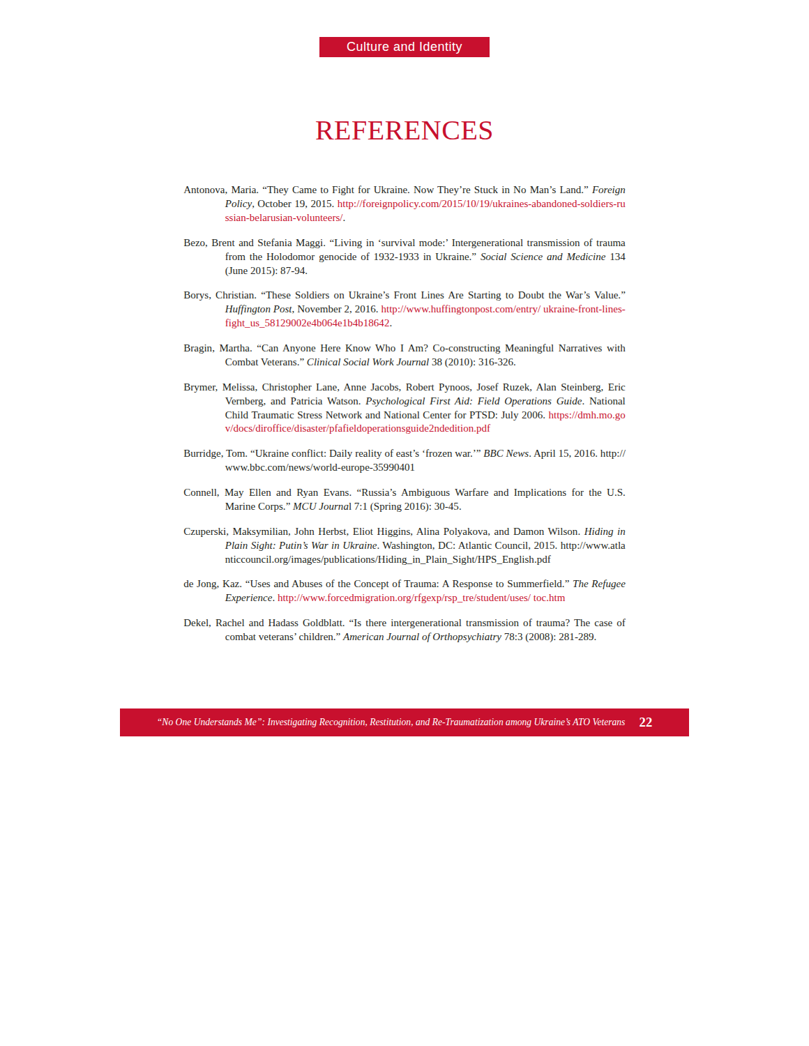Culture and Identity
REFERENCES
Antonova, Maria. “They Came to Fight for Ukraine. Now They’re Stuck in No Man’s Land.” Foreign Policy, October 19, 2015. http://foreignpolicy.com/2015/10/19/ukraines-aban­doned-soldiers-russian-belarusian-volunteers/.
Bezo, Brent and Stefania Maggi. “Living in ‘survival mode:’ Intergenerational transmission of trauma from the Holodomor genocide of 1932-1933 in Ukraine.” Social Science and Medicine 134 (June 2015): 87-94.
Borys, Christian. “These Soldiers on Ukraine’s Front Lines Are Starting to Doubt the War’s Value.” Huffington Post, November 2, 2016. http://www.huffingtonpost.com/entry/ ukraine-front-lines-fight_us_58129002e4b064e1b4b18642.
Bragin, Martha. “Can Anyone Here Know Who I Am? Co-constructing Meaningful Narratives with Combat Veterans.” Clinical Social Work Journal 38 (2010): 316-326.
Brymer, Melissa, Christopher Lane, Anne Jacobs, Robert Pynoos, Josef Ruzek, Alan Steinberg, Eric Vernberg, and Patricia Watson. Psychological First Aid: Field Operations Guide. National Child Traumatic Stress Network and National Center for PTSD: July 2006. https://dmh.mo.gov/docs/diroffice/disaster/pfafieldoperationsguide2ndedition.pdf
Burridge, Tom. “Ukraine conflict: Daily reality of east’s ‘frozen war.’” BBC News. April 15, 2016. http://www.bbc.com/news/world-europe-35990401
Connell, May Ellen and Ryan Evans. “Russia’s Ambiguous Warfare and Implications for the U.S. Marine Corps.” MCU Journal 7:1 (Spring 2016): 30-45.
Czuperski, Maksymilian, John Herbst, Eliot Higgins, Alina Polyakova, and Damon Wilson. Hiding in Plain Sight: Putin’s War in Ukraine. Washington, DC: Atlantic Council, 2015. http://www.atlanticcouncil.org/images/publications/Hiding_in_Plain_Sight/HPS_En­glish.pdf
de Jong, Kaz. “Uses and Abuses of the Concept of Trauma: A Response to Summerfield.” The Refugee Experience. http://www.forcedmigration.org/rfgexp/rsp_tre/student/uses/ toc.htm
Dekel, Rachel and Hadass Goldblatt. “Is there intergenerational transmission of trauma? The case of combat veterans’ children.” American Journal of Orthopsychiatry 78:3 (2008): 281-289.
“No One Understands Me”: Investigating Recognition, Restitution, and Re-Traumatization among Ukraine’s ATO Veterans
22